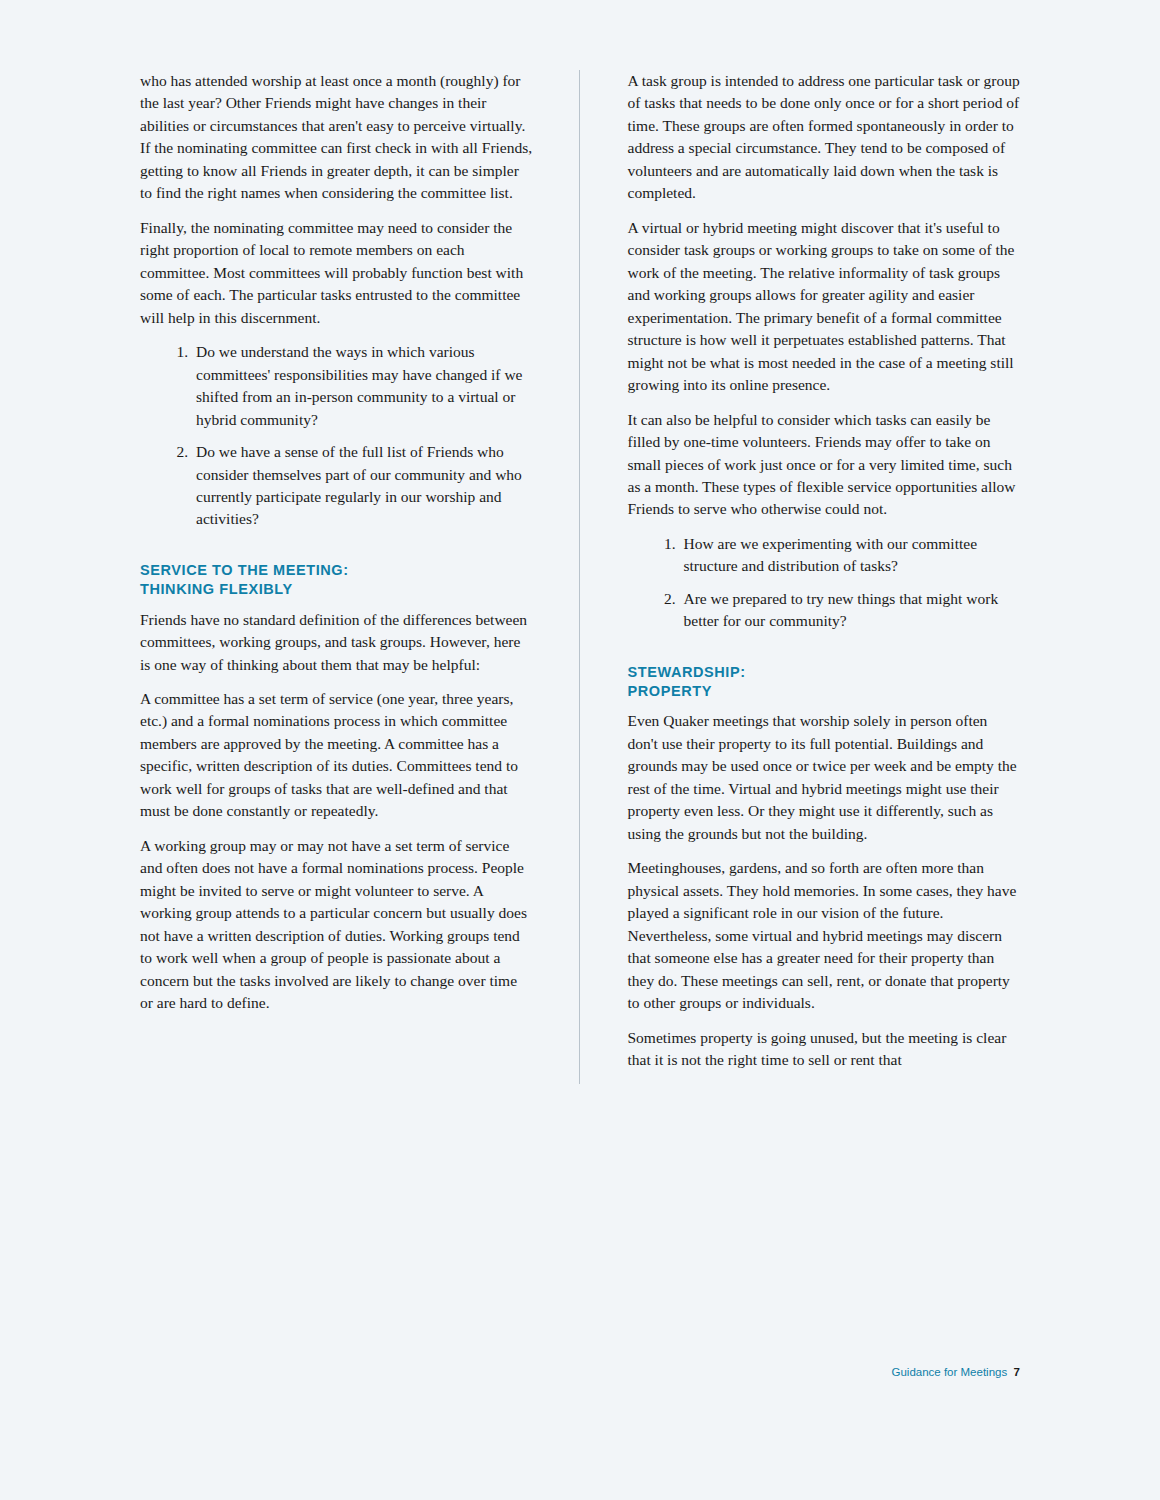who has attended worship at least once a month (roughly) for the last year? Other Friends might have changes in their abilities or circumstances that aren't easy to perceive virtually. If the nominating committee can first check in with all Friends, getting to know all Friends in greater depth, it can be simpler to find the right names when considering the committee list.
Finally, the nominating committee may need to consider the right proportion of local to remote members on each committee. Most committees will probably function best with some of each. The particular tasks entrusted to the committee will help in this discernment.
Do we understand the ways in which various committees' responsibilities may have changed if we shifted from an in-person community to a virtual or hybrid community?
Do we have a sense of the full list of Friends who consider themselves part of our community and who currently participate regularly in our worship and activities?
Service to the Meeting:
Thinking Flexibly
Friends have no standard definition of the differences between committees, working groups, and task groups. However, here is one way of thinking about them that may be helpful:
A committee has a set term of service (one year, three years, etc.) and a formal nominations process in which committee members are approved by the meeting. A committee has a specific, written description of its duties. Committees tend to work well for groups of tasks that are well-defined and that must be done constantly or repeatedly.
A working group may or may not have a set term of service and often does not have a formal nominations process. People might be invited to serve or might volunteer to serve. A working group attends to a particular concern but usually does not have a written description of duties. Working groups tend to work well when a group of people is passionate about a concern but the tasks involved are likely to change over time or are hard to define.
A task group is intended to address one particular task or group of tasks that needs to be done only once or for a short period of time. These groups are often formed spontaneously in order to address a special circumstance. They tend to be composed of volunteers and are automatically laid down when the task is completed.
A virtual or hybrid meeting might discover that it's useful to consider task groups or working groups to take on some of the work of the meeting. The relative informality of task groups and working groups allows for greater agility and easier experimentation. The primary benefit of a formal committee structure is how well it perpetuates established patterns. That might not be what is most needed in the case of a meeting still growing into its online presence.
It can also be helpful to consider which tasks can easily be filled by one-time volunteers. Friends may offer to take on small pieces of work just once or for a very limited time, such as a month. These types of flexible service opportunities allow Friends to serve who otherwise could not.
How are we experimenting with our committee structure and distribution of tasks?
Are we prepared to try new things that might work better for our community?
Stewardship:
Property
Even Quaker meetings that worship solely in person often don't use their property to its full potential. Buildings and grounds may be used once or twice per week and be empty the rest of the time. Virtual and hybrid meetings might use their property even less. Or they might use it differently, such as using the grounds but not the building.
Meetinghouses, gardens, and so forth are often more than physical assets. They hold memories. In some cases, they have played a significant role in our vision of the future. Nevertheless, some virtual and hybrid meetings may discern that someone else has a greater need for their property than they do. These meetings can sell, rent, or donate that property to other groups or individuals.
Sometimes property is going unused, but the meeting is clear that it is not the right time to sell or rent that
Guidance for Meetings 7